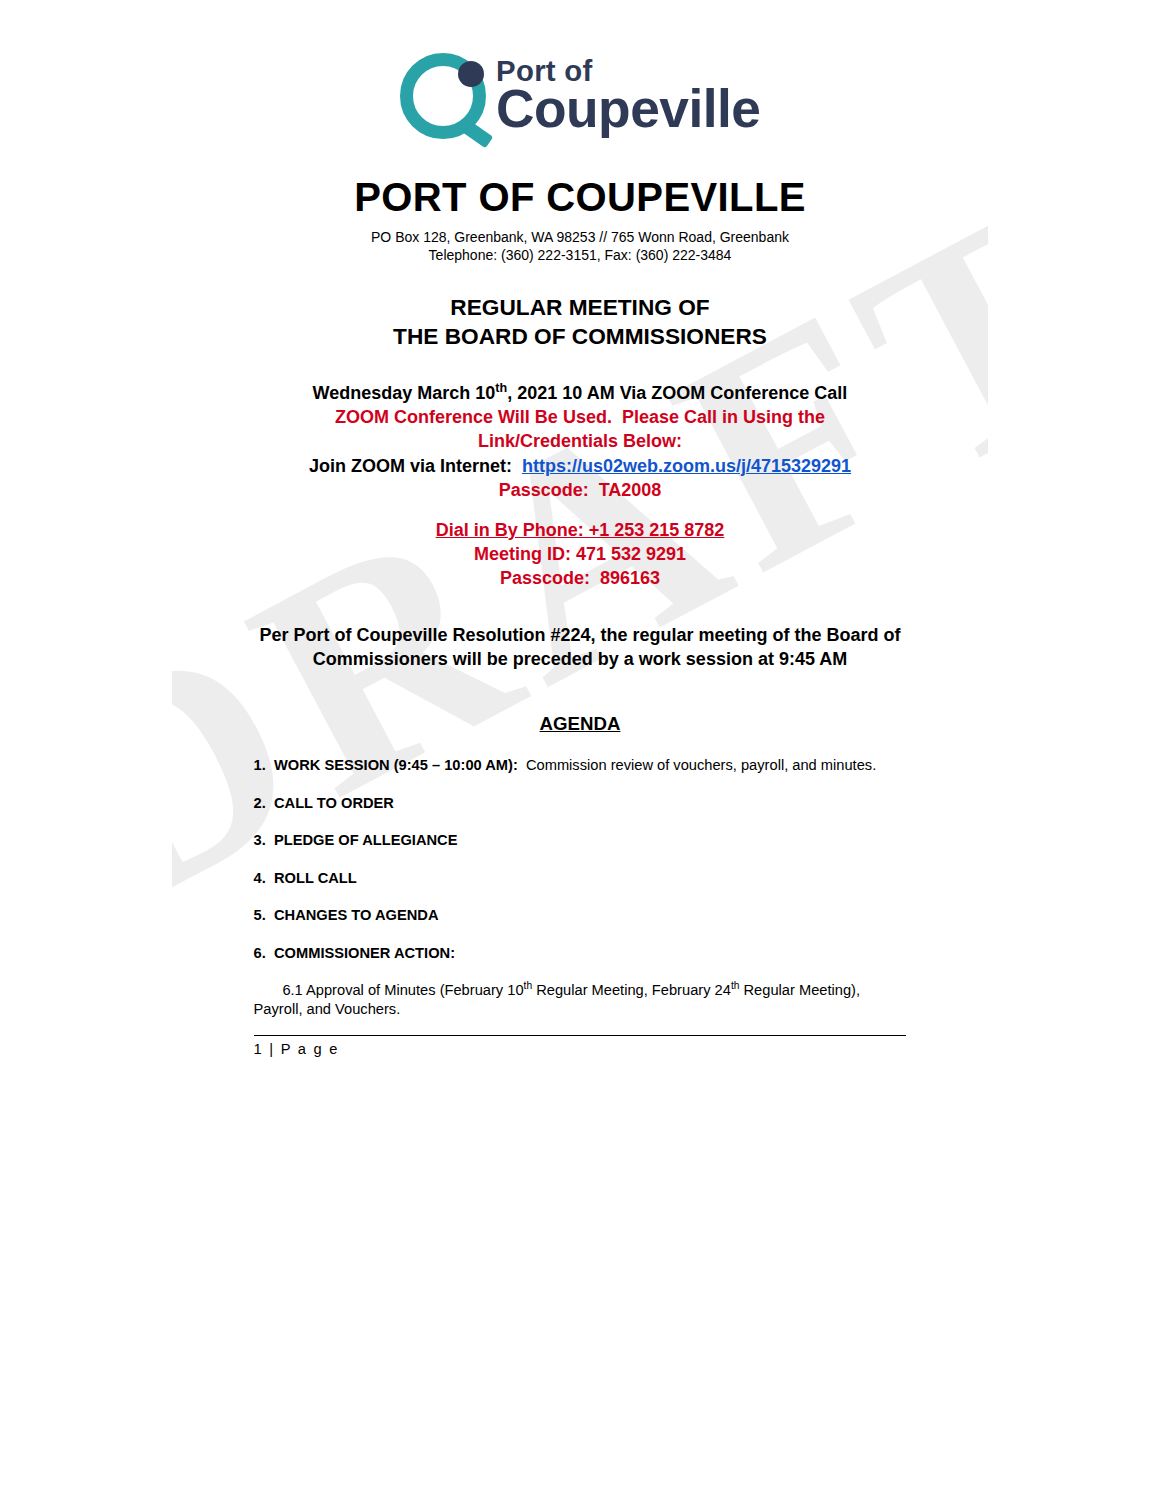DRAFT
Port of
Coupeville
PORT OF COUPEVILLE
PO Box 128, Greenbank, WA 98253 // 765 Wonn Road, Greenbank
Telephone: (360) 222-3151, Fax: (360) 222-3484
REGULAR MEETING OF
THE BOARD OF COMMISSIONERS
Wednesday March 10th, 2021 10 AM Via ZOOM Conference Call
ZOOM Conference Will Be Used. Please Call in Using the
Link/Credentials Below:
Join ZOOM via Internet: https://us02web.zoom.us/j/4715329291
Passcode: TA2008
Dial in By Phone: +1 253 215 8782
Meeting ID: 471 532 9291
Passcode: 896163
Per Port of Coupeville Resolution #224, the regular meeting of the Board of Commissioners will be preceded by a work session at 9:45 AM
AGENDA
1. WORK SESSION (9:45 – 10:00 AM): Commission review of vouchers, payroll, and minutes.
2. CALL TO ORDER
3. PLEDGE OF ALLEGIANCE
4. ROLL CALL
5. CHANGES TO AGENDA
6. COMMISSIONER ACTION:
6.1 Approval of Minutes (February 10th Regular Meeting, February 24th Regular Meeting), Payroll, and Vouchers.
1 | P a g e